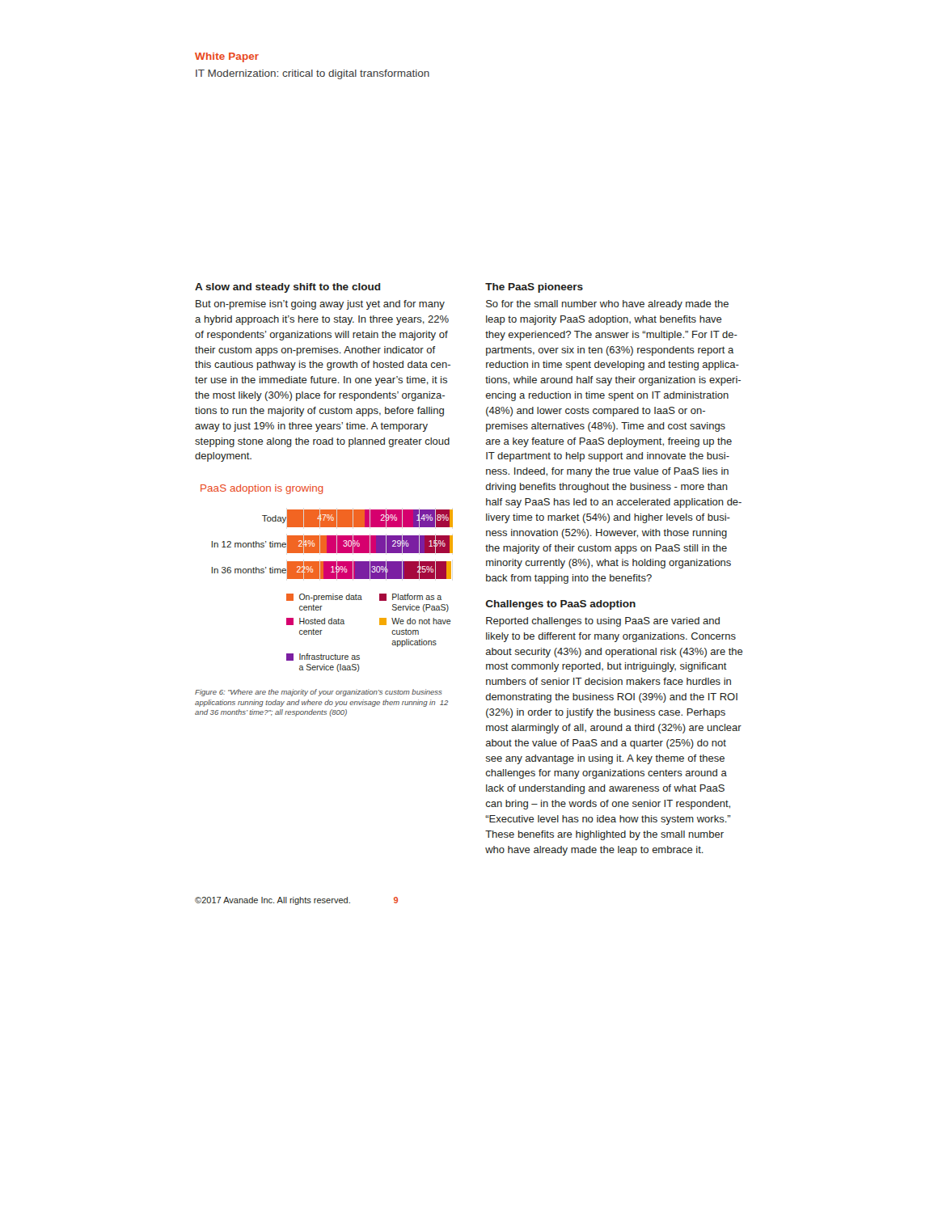White Paper
IT Modernization: critical to digital transformation
A slow and steady shift to the cloud
But on-premise isn’t going away just yet and for many a hybrid approach it’s here to stay. In three years, 22% of respondents’ organizations will retain the majority of their custom apps on-premises. Another indicator of this cautious pathway is the growth of hosted data center use in the immediate future. In one year’s time, it is the most likely (30%) place for respondents’ organizations to run the majority of custom apps, before falling away to just 19% in three years’ time. A temporary stepping stone along the road to planned greater cloud deployment.
PaaS adoption is growing
| Today | 47% 29% 14% 8% 2% |
| In 12 months’ time | 24% 30% 29% 15% 2% |
| In 36 months’ time | 22% 19% 30% 25% 3% |
On-premise data center
Platform as a Service (PaaS)
Hosted data center
We do not have custom
applications
Infrastructure as a Service (IaaS)
Figure 6: "Where are the majority of your organization’s custom business applications running today and where do you envisage them running in 12 and 36 months’ time?"; all respondents (800)
The PaaS pioneers
So for the small number who have already made the leap to majority PaaS adoption, what benefits have they experienced? The answer is “multiple.” For IT departments, over six in ten (63%) respondents report a reduction in time spent developing and testing applications, while around half say their organization is experiencing a reduction in time spent on IT administration (48%) and lower costs compared to IaaS or on-premises alternatives (48%). Time and cost savings are a key feature of PaaS deployment, freeing up the IT department to help support and innovate the business. Indeed, for many the true value of PaaS lies in driving benefits throughout the business - more than half say PaaS has led to an accelerated application delivery time to market (54%) and higher levels of business innovation (52%). However, with those running the majority of their custom apps on PaaS still in the minority currently (8%), what is holding organizations back from tapping into the benefits?
Challenges to PaaS adoption
Reported challenges to using PaaS are varied and likely to be different for many organizations. Concerns about security (43%) and operational risk (43%) are the most commonly reported, but intriguingly, significant numbers of senior IT decision makers face hurdles in demonstrating the business ROI (39%) and the IT ROI (32%) in order to justify the business case. Perhaps most alarmingly of all, around a third (32%) are unclear about the value of PaaS and a quarter (25%) do not see any advantage in using it. A key theme of these challenges for many organizations centers around a lack of understanding and awareness of what PaaS can bring – in the words of one senior IT respondent, “Executive level has no idea how this system works.” These benefits are highlighted by the small number who have already made the leap to embrace it.
©2017 Avanade Inc. All rights reserved. 9